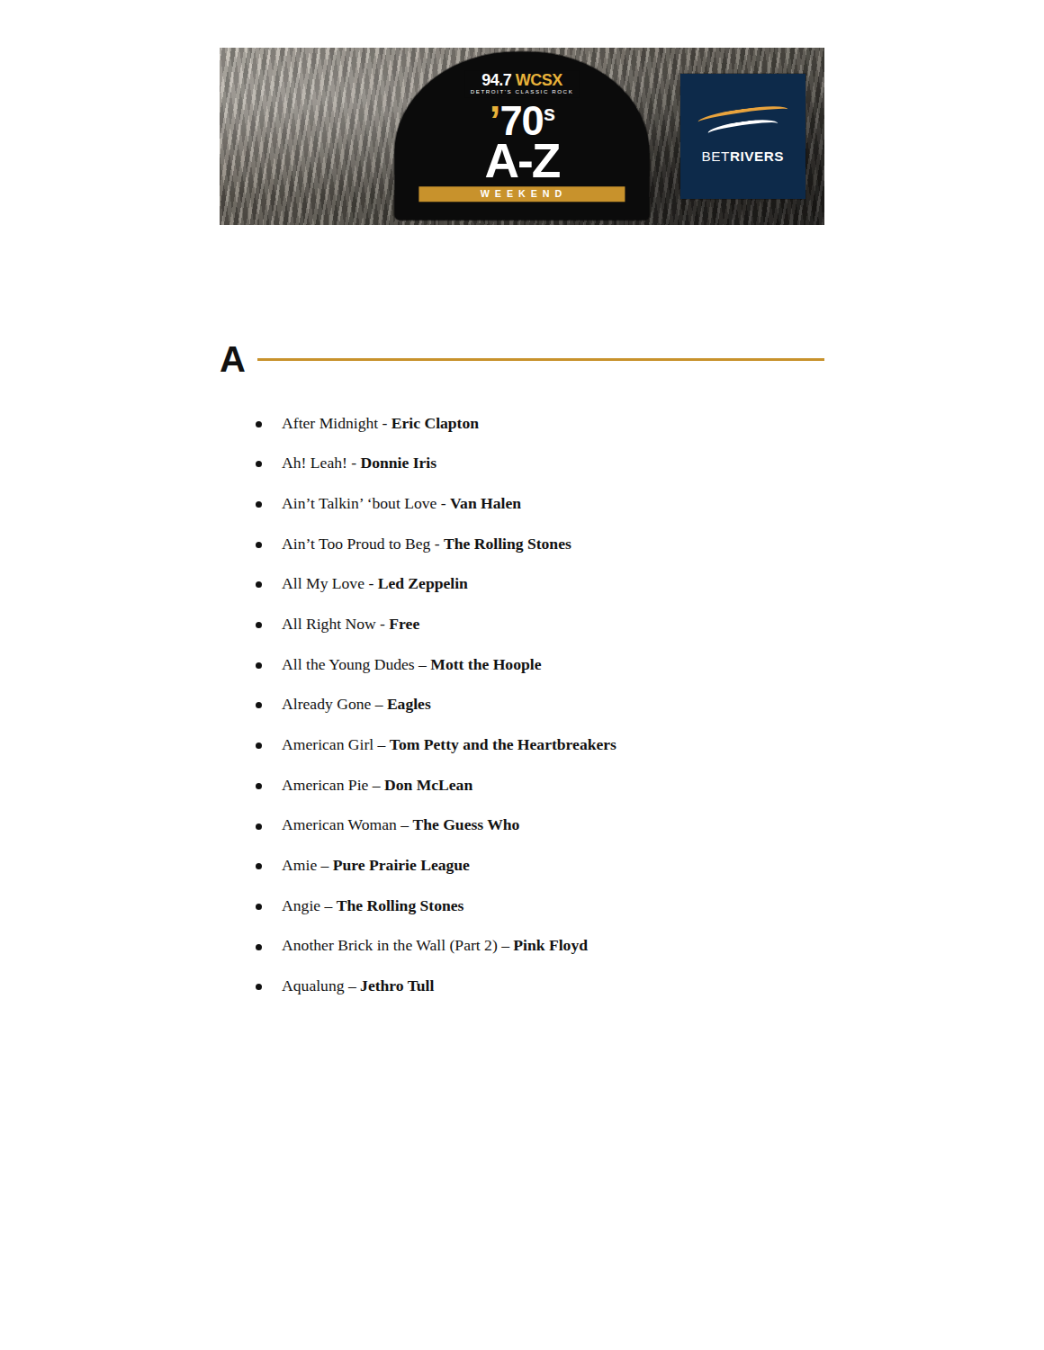94.7 WCSX
Detroit's Classic Rock
’70s
A-Z
WEEKEND
BETRIVERS
A
After Midnight - Eric Clapton
Ah! Leah! - Donnie Iris
Ain’t Talkin’ ‘bout Love - Van Halen
Ain’t Too Proud to Beg - The Rolling Stones
All My Love - Led Zeppelin
All Right Now - Free
All the Young Dudes – Mott the Hoople
Already Gone – Eagles
American Girl – Tom Petty and the Heartbreakers
American Pie – Don McLean
American Woman – The Guess Who
Amie – Pure Prairie League
Angie – The Rolling Stones
Another Brick in the Wall (Part 2) – Pink Floyd
Aqualung – Jethro Tull